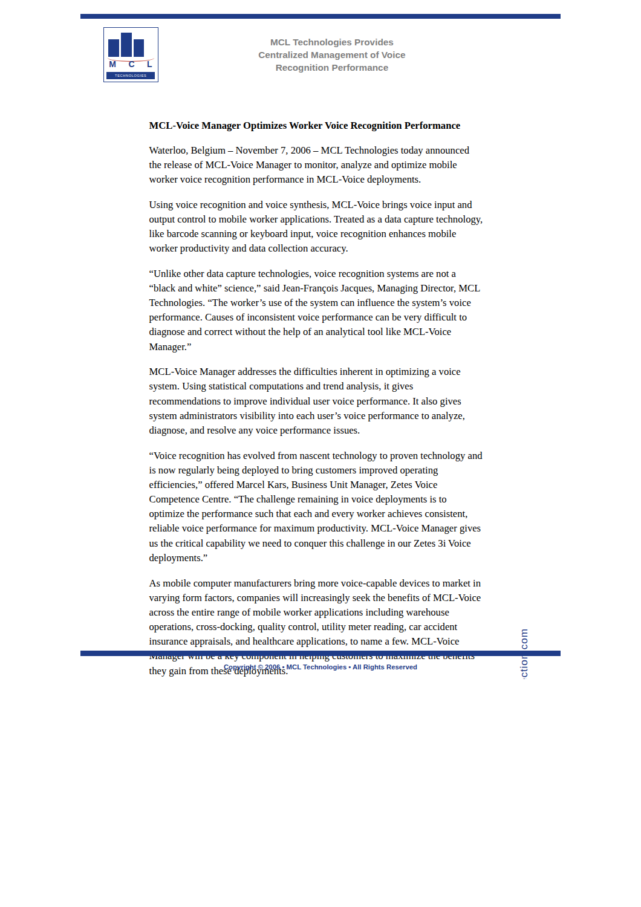M C L
TECHNOLOGIES
MCL Technologies Provides
Centralized Management of Voice
Recognition Performance
MCL-Voice Manager Optimizes Worker Voice Recognition Performance
Waterloo, Belgium – November 7, 2006 – MCL Technologies today announced the release of MCL-Voice Manager to monitor, analyze and optimize mobile worker voice recognition performance in MCL-Voice deployments.
Using voice recognition and voice synthesis, MCL-Voice brings voice input and output control to mobile worker applications. Treated as a data capture technology, like barcode scanning or keyboard input, voice recognition enhances mobile worker productivity and data collection accuracy.
“Unlike other data capture technologies, voice recognition systems are not a “black and white” science,” said Jean-François Jacques, Managing Director, MCL Technologies. “The worker’s use of the system can influence the system’s voice performance. Causes of inconsistent voice performance can be very difficult to diagnose and correct without the help of an analytical tool like MCL-Voice Manager.”
MCL-Voice Manager addresses the difficulties inherent in optimizing a voice system. Using statistical computations and trend analysis, it gives recommendations to improve individual user voice performance. It also gives system administrators visibility into each user’s voice performance to analyze, diagnose, and resolve any voice performance issues.
“Voice recognition has evolved from nascent technology to proven technology and is now regularly being deployed to bring customers improved operating efficiencies,” offered Marcel Kars, Business Unit Manager, Zetes Voice Competence Centre. “The challenge remaining in voice deployments is to optimize the performance such that each and every worker achieves consistent, reliable voice performance for maximum productivity. MCL-Voice Manager gives us the critical capability we need to conquer this challenge in our Zetes 3i Voice deployments.”
As mobile computer manufacturers bring more voice-capable devices to market in varying form factors, companies will increasingly seek the benefits of MCL-Voice across the entire range of mobile worker applications including warehouse operations, cross-docking, quality control, utility meter reading, car accident insurance appraisals, and healthcare applications, to name a few. MCL-Voice Manager will be a key component in helping customers to maximize the benefits they gain from these deployments.
MCL-Voice Manager is a centralized, user-friendly, Windows-based tool to help maximize voice performance in an MCL-Voice environment. MCL-Voice and MCL-Voice Manager provide a completely integrated solution for voice application development, deployment, and on-going management and optimization.
• www.mcl-collection.com
Copyright © 2006 • MCL Technologies • All Rights Reserved